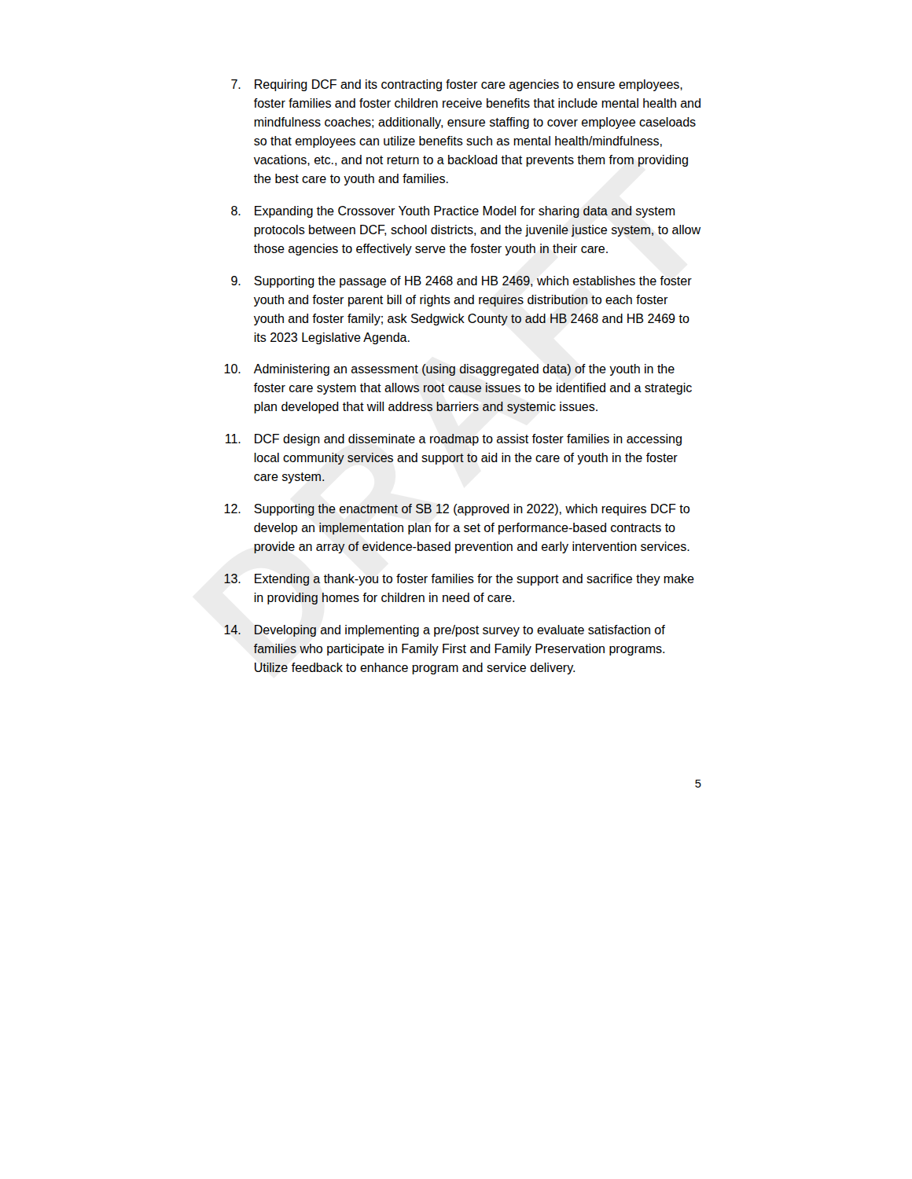DRAFT
Requiring DCF and its contracting foster care agencies to ensure employees, foster families and foster children receive benefits that include mental health and mindfulness coaches; additionally, ensure staffing to cover employee caseloads so that employees can utilize benefits such as mental health/mindfulness, vacations, etc., and not return to a backload that prevents them from providing the best care to youth and families.
Expanding the Crossover Youth Practice Model for sharing data and system protocols between DCF, school districts, and the juvenile justice system, to allow those agencies to effectively serve the foster youth in their care.
Supporting the passage of HB 2468 and HB 2469, which establishes the foster youth and foster parent bill of rights and requires distribution to each foster youth and foster family; ask Sedgwick County to add HB 2468 and HB 2469 to its 2023 Legislative Agenda.
Administering an assessment (using disaggregated data) of the youth in the foster care system that allows root cause issues to be identified and a strategic plan developed that will address barriers and systemic issues.
DCF design and disseminate a roadmap to assist foster families in accessing local community services and support to aid in the care of youth in the foster care system.
Supporting the enactment of SB 12 (approved in 2022), which requires DCF to develop an implementation plan for a set of performance-based contracts to provide an array of evidence-based prevention and early intervention services.
Extending a thank-you to foster families for the support and sacrifice they make in providing homes for children in need of care.
Developing and implementing a pre/post survey to evaluate satisfaction of families who participate in Family First and Family Preservation programs. Utilize feedback to enhance program and service delivery.
5